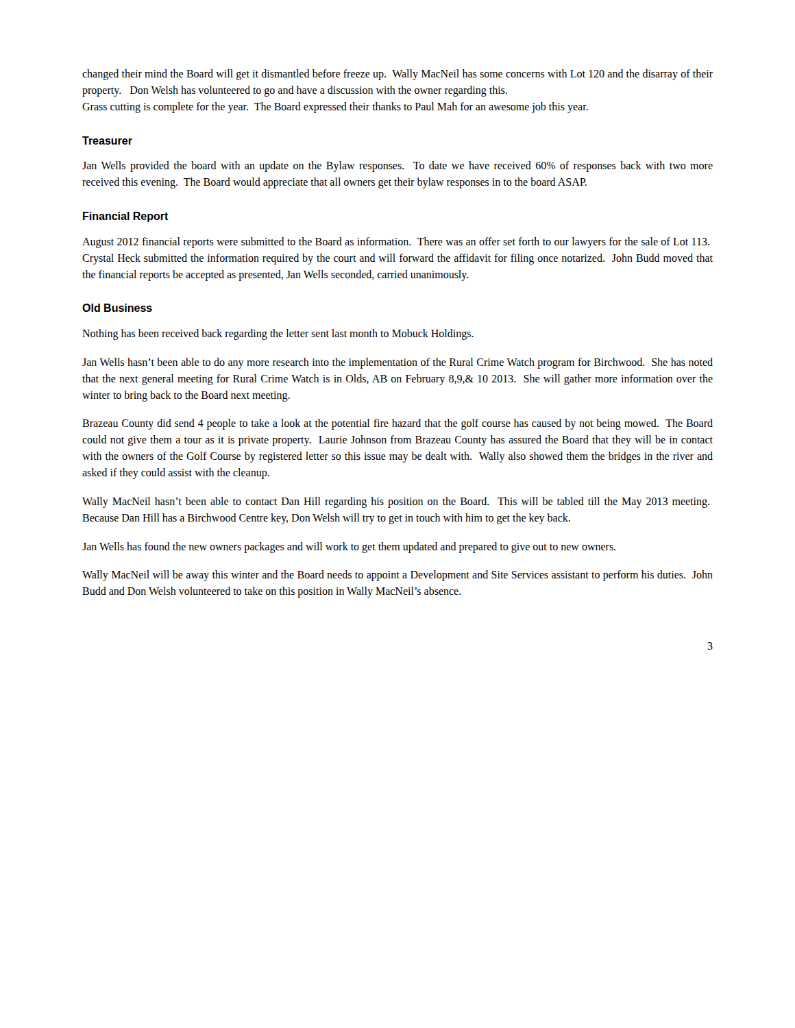changed their mind the Board will get it dismantled before freeze up. Wally MacNeil has some concerns with Lot 120 and the disarray of their property. Don Welsh has volunteered to go and have a discussion with the owner regarding this.
Grass cutting is complete for the year. The Board expressed their thanks to Paul Mah for an awesome job this year.
Treasurer
Jan Wells provided the board with an update on the Bylaw responses. To date we have received 60% of responses back with two more received this evening. The Board would appreciate that all owners get their bylaw responses in to the board ASAP.
Financial Report
August 2012 financial reports were submitted to the Board as information. There was an offer set forth to our lawyers for the sale of Lot 113. Crystal Heck submitted the information required by the court and will forward the affidavit for filing once notarized. John Budd moved that the financial reports be accepted as presented, Jan Wells seconded, carried unanimously.
Old Business
Nothing has been received back regarding the letter sent last month to Mobuck Holdings.
Jan Wells hasn’t been able to do any more research into the implementation of the Rural Crime Watch program for Birchwood. She has noted that the next general meeting for Rural Crime Watch is in Olds, AB on February 8,9,& 10 2013. She will gather more information over the winter to bring back to the Board next meeting.
Brazeau County did send 4 people to take a look at the potential fire hazard that the golf course has caused by not being mowed. The Board could not give them a tour as it is private property. Laurie Johnson from Brazeau County has assured the Board that they will be in contact with the owners of the Golf Course by registered letter so this issue may be dealt with. Wally also showed them the bridges in the river and asked if they could assist with the cleanup.
Wally MacNeil hasn’t been able to contact Dan Hill regarding his position on the Board. This will be tabled till the May 2013 meeting. Because Dan Hill has a Birchwood Centre key, Don Welsh will try to get in touch with him to get the key back.
Jan Wells has found the new owners packages and will work to get them updated and prepared to give out to new owners.
Wally MacNeil will be away this winter and the Board needs to appoint a Development and Site Services assistant to perform his duties. John Budd and Don Welsh volunteered to take on this position in Wally MacNeil’s absence.
3